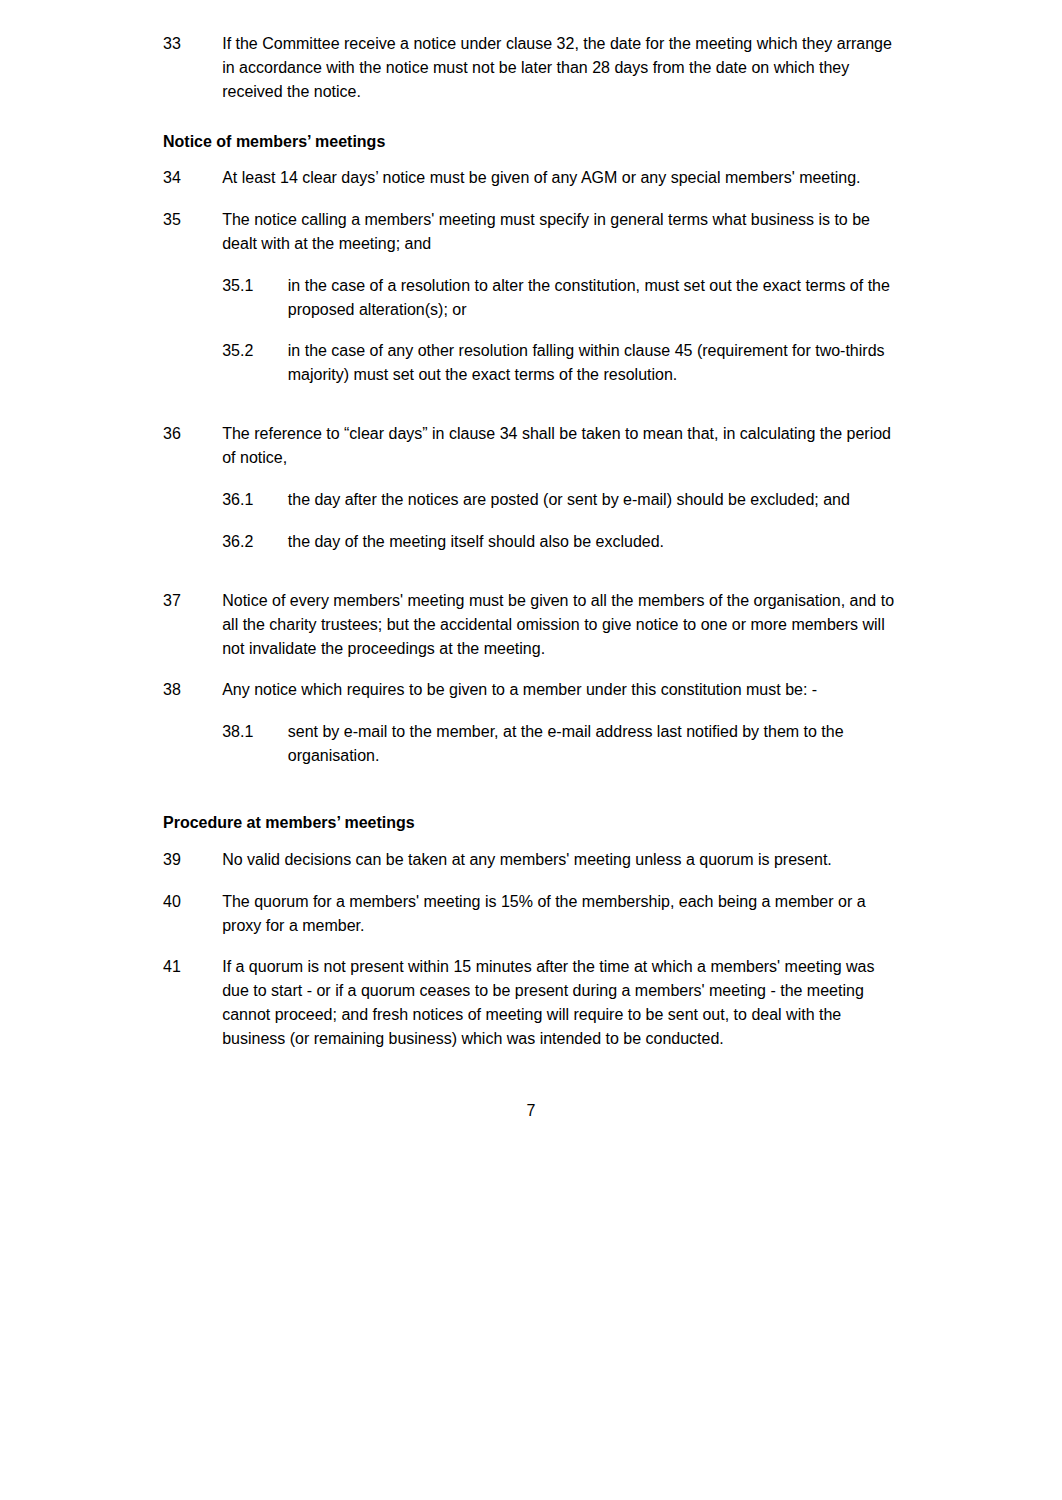33
If the Committee receive a notice under clause 32, the date for the meeting which they arrange in accordance with the notice must not be later than 28 days from the date on which they received the notice.
Notice of members’ meetings
34
At least 14 clear days’ notice must be given of any AGM or any special members' meeting.
35
The notice calling a members' meeting must specify in general terms what business is to be dealt with at the meeting; and
35.1
in the case of a resolution to alter the constitution, must set out the exact terms of the proposed alteration(s); or
35.2
in the case of any other resolution falling within clause 45 (requirement for two-thirds majority) must set out the exact terms of the resolution.
36
The reference to “clear days” in clause 34 shall be taken to mean that, in calculating the period of notice,
36.1
the day after the notices are posted (or sent by e-mail) should be excluded; and
36.2
the day of the meeting itself should also be excluded.
37
Notice of every members' meeting must be given to all the members of the organisation, and to all the charity trustees; but the accidental omission to give notice to one or more members will not invalidate the proceedings at the meeting.
38
Any notice which requires to be given to a member under this constitution must be: -
38.1
sent by e-mail to the member, at the e-mail address last notified by them to the organisation.
Procedure at members’ meetings
39
No valid decisions can be taken at any members' meeting unless a quorum is present.
40
The quorum for a members' meeting is 15% of the membership, each being a member or a proxy for a member.
41
If a quorum is not present within 15 minutes after the time at which a members' meeting was due to start - or if a quorum ceases to be present during a members' meeting - the meeting cannot proceed; and fresh notices of meeting will require to be sent out, to deal with the business (or remaining business) which was intended to be conducted.
7